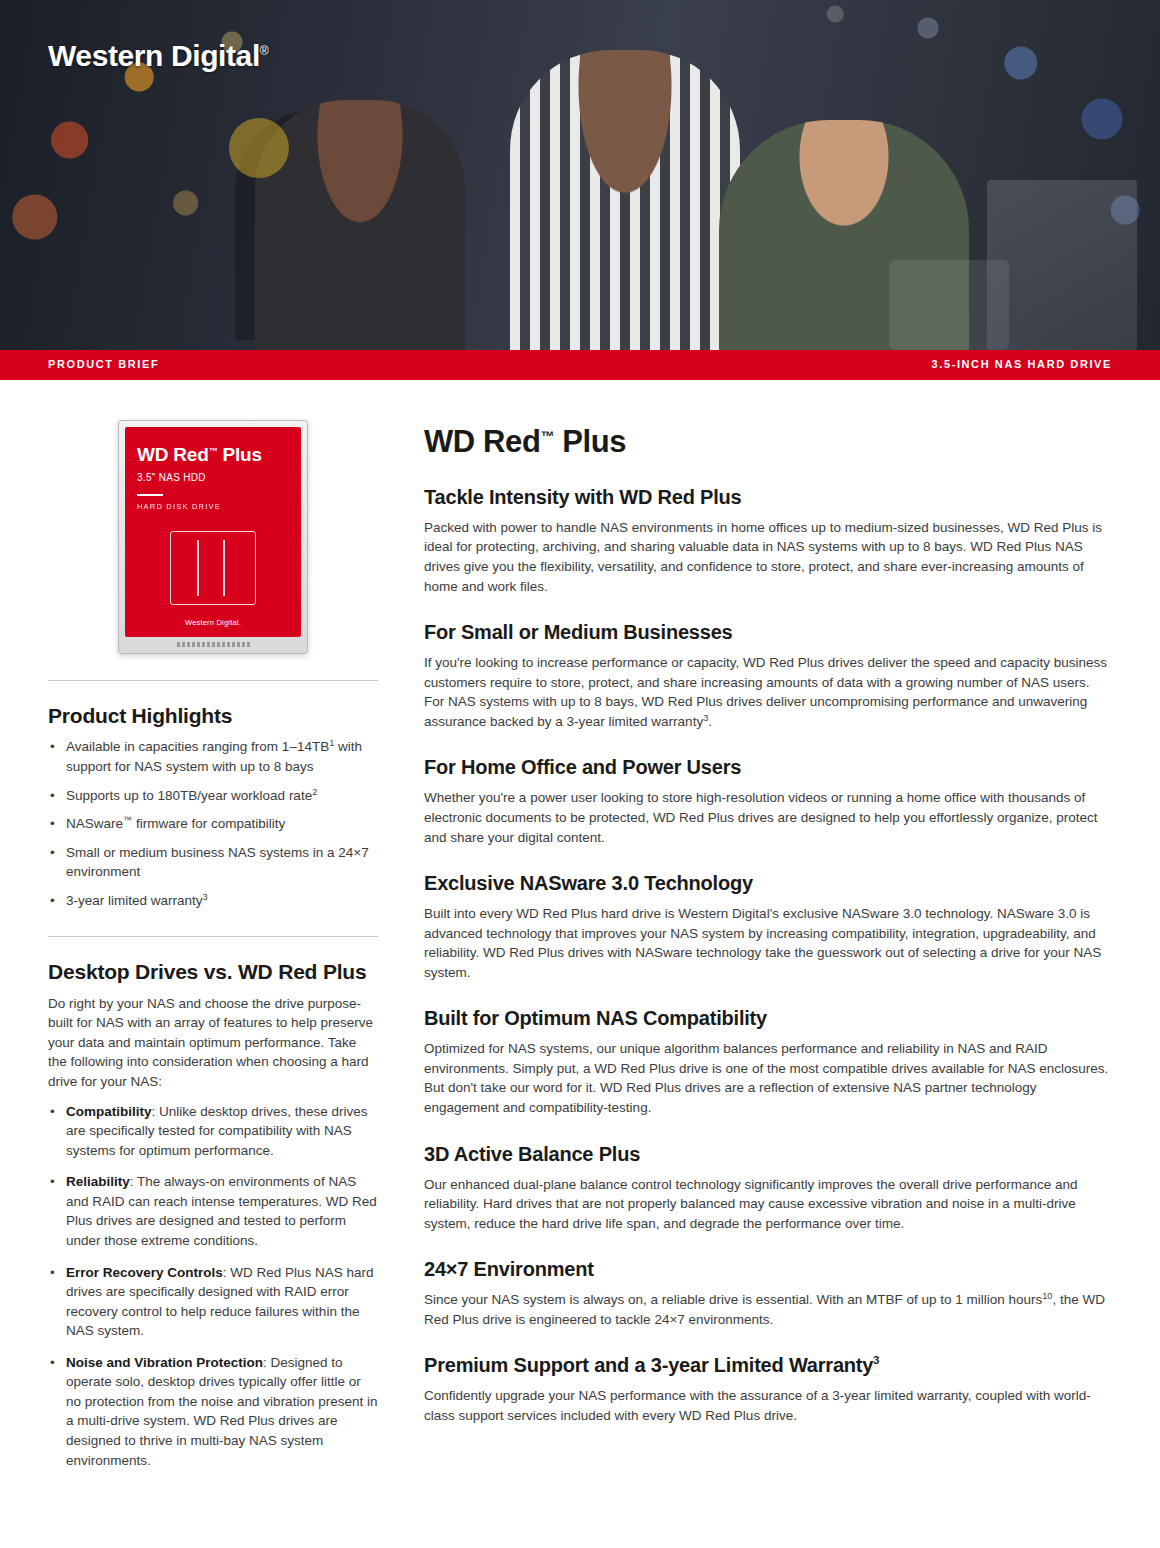Western Digital®
PRODUCT BRIEF 3.5-INCH NAS HARD DRIVE
WD Red™ Plus
3.5" NAS HDD
HARD DISK DRIVE
Western Digital.
Product Highlights
Available in capacities ranging from 1–14TB1 with support for NAS system with up to 8 bays
Supports up to 180TB/year workload rate2
NASware™ firmware for compatibility
Small or medium business NAS systems in a 24×7 environment
3-year limited warranty3
Desktop Drives vs. WD Red Plus
Do right by your NAS and choose the drive purpose-built for NAS with an array of features to help preserve your data and maintain optimum performance. Take the following into consideration when choosing a hard drive for your NAS:
Compatibility: Unlike desktop drives, these drives are specifically tested for compatibility with NAS systems for optimum performance.
Reliability: The always-on environments of NAS and RAID can reach intense temperatures. WD Red Plus drives are designed and tested to perform under those extreme conditions.
Error Recovery Controls: WD Red Plus NAS hard drives are specifically designed with RAID error recovery control to help reduce failures within the NAS system.
Noise and Vibration Protection: Designed to operate solo, desktop drives typically offer little or no protection from the noise and vibration present in a multi-drive system. WD Red Plus drives are designed to thrive in multi-bay NAS system environments.
WD Red™ Plus
Tackle Intensity with WD Red Plus
Packed with power to handle NAS environments in home offices up to medium-sized businesses, WD Red Plus is ideal for protecting, archiving, and sharing valuable data in NAS systems with up to 8 bays. WD Red Plus NAS drives give you the flexibility, versatility, and confidence to store, protect, and share ever-increasing amounts of home and work files.
For Small or Medium Businesses
If you're looking to increase performance or capacity, WD Red Plus drives deliver the speed and capacity business customers require to store, protect, and share increasing amounts of data with a growing number of NAS users. For NAS systems with up to 8 bays, WD Red Plus drives deliver uncompromising performance and unwavering assurance backed by a 3-year limited warranty3.
For Home Office and Power Users
Whether you're a power user looking to store high-resolution videos or running a home office with thousands of electronic documents to be protected, WD Red Plus drives are designed to help you effortlessly organize, protect and share your digital content.
Exclusive NASware 3.0 Technology
Built into every WD Red Plus hard drive is Western Digital's exclusive NASware 3.0 technology. NASware 3.0 is advanced technology that improves your NAS system by increasing compatibility, integration, upgradeability, and reliability. WD Red Plus drives with NASware technology take the guesswork out of selecting a drive for your NAS system.
Built for Optimum NAS Compatibility
Optimized for NAS systems, our unique algorithm balances performance and reliability in NAS and RAID environments. Simply put, a WD Red Plus drive is one of the most compatible drives available for NAS enclosures. But don't take our word for it. WD Red Plus drives are a reflection of extensive NAS partner technology engagement and compatibility-testing.
3D Active Balance Plus
Our enhanced dual-plane balance control technology significantly improves the overall drive performance and reliability. Hard drives that are not properly balanced may cause excessive vibration and noise in a multi-drive system, reduce the hard drive life span, and degrade the performance over time.
24×7 Environment
Since your NAS system is always on, a reliable drive is essential. With an MTBF of up to 1 million hours10, the WD Red Plus drive is engineered to tackle 24×7 environments.
Premium Support and a 3-year Limited Warranty3
Confidently upgrade your NAS performance with the assurance of a 3-year limited warranty, coupled with world-class support services included with every WD Red Plus drive.